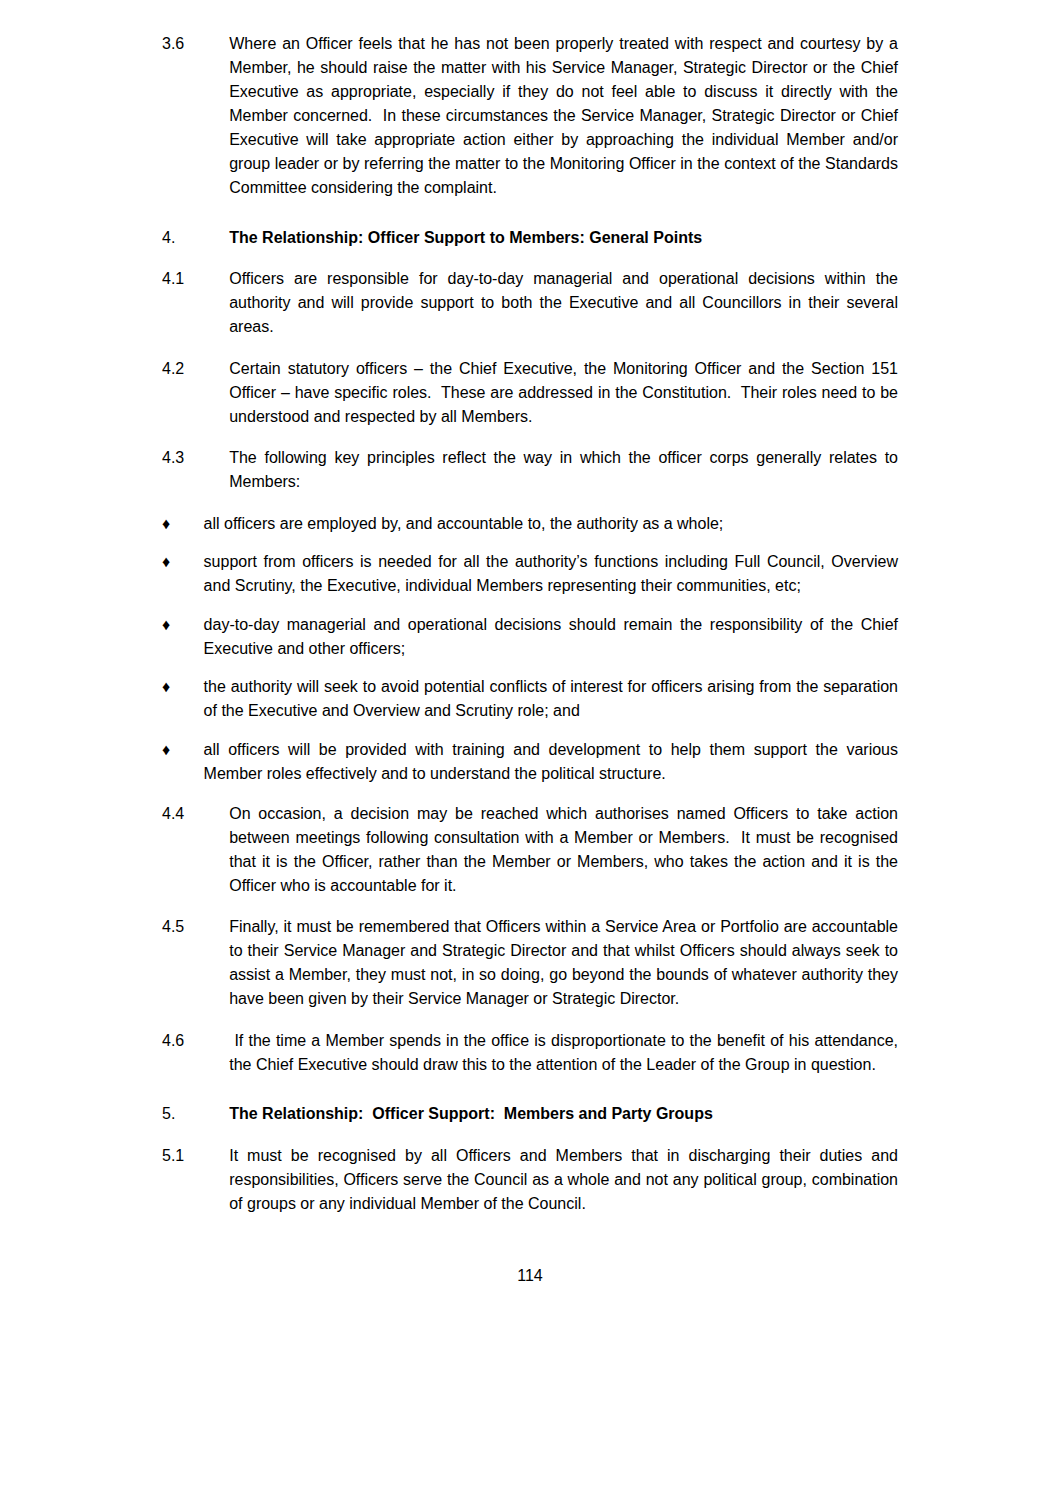3.6
Where an Officer feels that he has not been properly treated with respect and courtesy by a Member, he should raise the matter with his Service Manager, Strategic Director or the Chief Executive as appropriate, especially if they do not feel able to discuss it directly with the Member concerned. In these circumstances the Service Manager, Strategic Director or Chief Executive will take appropriate action either by approaching the individual Member and/or group leader or by referring the matter to the Monitoring Officer in the context of the Standards Committee considering the complaint.
4. The Relationship: Officer Support to Members: General Points
4.1
Officers are responsible for day-to-day managerial and operational decisions within the authority and will provide support to both the Executive and all Councillors in their several areas.
4.2
Certain statutory officers – the Chief Executive, the Monitoring Officer and the Section 151 Officer – have specific roles. These are addressed in the Constitution. Their roles need to be understood and respected by all Members.
4.3
The following key principles reflect the way in which the officer corps generally relates to Members:
♦all officers are employed by, and accountable to, the authority as a whole;
♦support from officers is needed for all the authority’s functions including Full Council, Overview and Scrutiny, the Executive, individual Members representing their communities, etc;
♦day-to-day managerial and operational decisions should remain the responsibility of the Chief Executive and other officers;
♦the authority will seek to avoid potential conflicts of interest for officers arising from the separation of the Executive and Overview and Scrutiny role; and
♦all officers will be provided with training and development to help them support the various Member roles effectively and to understand the political structure.
4.4
On occasion, a decision may be reached which authorises named Officers to take action between meetings following consultation with a Member or Members. It must be recognised that it is the Officer, rather than the Member or Members, who takes the action and it is the Officer who is accountable for it.
4.5
Finally, it must be remembered that Officers within a Service Area or Portfolio are accountable to their Service Manager and Strategic Director and that whilst Officers should always seek to assist a Member, they must not, in so doing, go beyond the bounds of whatever authority they have been given by their Service Manager or Strategic Director.
4.6
If the time a Member spends in the office is disproportionate to the benefit of his attendance, the Chief Executive should draw this to the attention of the Leader of the Group in question.
5. The Relationship: Officer Support: Members and Party Groups
5.1
It must be recognised by all Officers and Members that in discharging their duties and responsibilities, Officers serve the Council as a whole and not any political group, combination of groups or any individual Member of the Council.
114